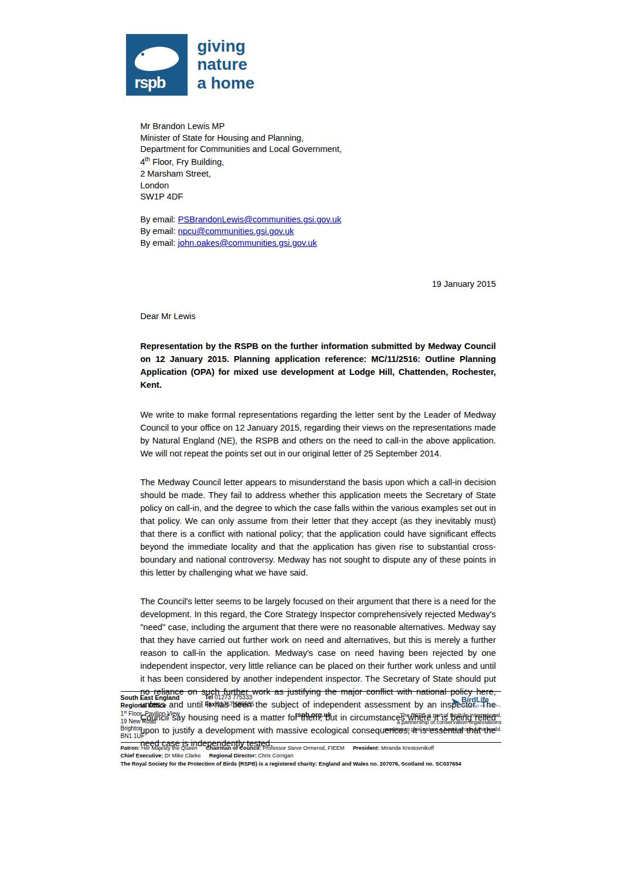rspb
giving
nature
a home
Mr Brandon Lewis MP
Minister of State for Housing and Planning,
Department for Communities and Local Government,
4th Floor, Fry Building,
2 Marsham Street,
London
SW1P 4DF
By email: PSBrandonLewis@communities.gsi.gov.uk
By email: npcu@communities.gsi.gov.uk
By email: john.oakes@communities.gsi.gov.uk
19 January 2015
Dear Mr Lewis
Representation by the RSPB on the further information submitted by Medway Council on 12 January 2015. Planning application reference: MC/11/2516: Outline Planning Application (OPA) for mixed use development at Lodge Hill, Chattenden, Rochester, Kent.
We write to make formal representations regarding the letter sent by the Leader of Medway Council to your office on 12 January 2015, regarding their views on the representations made by Natural England (NE), the RSPB and others on the need to call-in the above application. We will not repeat the points set out in our original letter of 25 September 2014.
The Medway Council letter appears to misunderstand the basis upon which a call-in decision should be made. They fail to address whether this application meets the Secretary of State policy on call-in, and the degree to which the case falls within the various examples set out in that policy. We can only assume from their letter that they accept (as they inevitably must) that there is a conflict with national policy; that the application could have significant effects beyond the immediate locality and that the application has given rise to substantial cross-boundary and national controversy. Medway has not sought to dispute any of these points in this letter by challenging what we have said.
The Council's letter seems to be largely focused on their argument that there is a need for the development. In this regard, the Core Strategy Inspector comprehensively rejected Medway's "need" case, including the argument that there were no reasonable alternatives. Medway say that they have carried out further work on need and alternatives, but this is merely a further reason to call-in the application. Medway's case on need having been rejected by one independent inspector, very little reliance can be placed on their further work unless and until it has been considered by another independent inspector. The Secretary of State should put no reliance on such further work as justifying the major conflict with national policy here, unless and until it has been the subject of independent assessment by an inspector. The Council say housing need is a matter for them, but in circumstances where it is being relied upon to justify a development with massive ecological consequences, it is essential that the need case is independently tested.
South East England
Regional Office
1st Floor, Pavilion View
19 New Road
Brighton
BN1 1UF
Tel 01273 775333
Fax 01767 685535
rspb.org.uk
➤BirdLife INTERNATIONAL
The RSPB is part of BirdLife International,
a partnership of conservation organisations
working to give nature a home around the world.
Patron: Her Majesty the Queen Chairman of Council: Professor Steve Ormerod, FIEEM President: Miranda Krestovnikoff
Chief Executive: Dr Mike Clarke Regional Director: Chris Corrigan
The Royal Society for the Protection of Birds (RSPB) is a registered charity: England and Wales no. 207076, Scotland no. SC037654